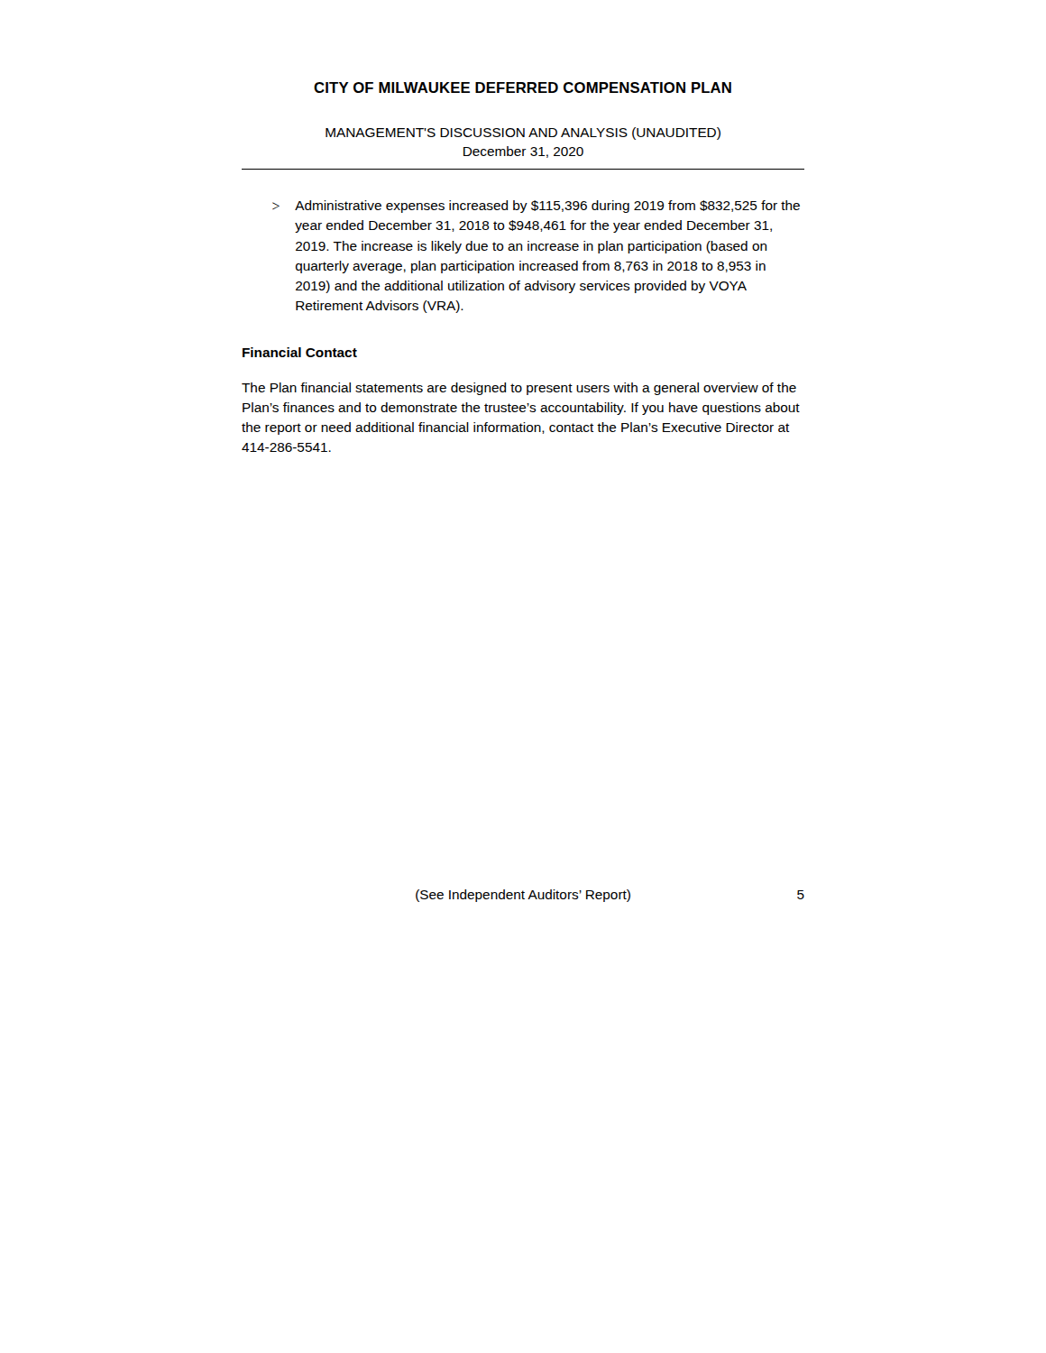CITY OF MILWAUKEE DEFERRED COMPENSATION PLAN
MANAGEMENT'S DISCUSSION AND ANALYSIS (UNAUDITED)
December 31, 2020
>
Administrative expenses increased by $115,396 during 2019 from $832,525 for the year ended December 31, 2018 to $948,461 for the year ended December 31, 2019. The increase is likely due to an increase in plan participation (based on quarterly average, plan participation increased from 8,763 in 2018 to 8,953 in 2019) and the additional utilization of advisory services provided by VOYA Retirement Advisors (VRA).
Financial Contact
The Plan financial statements are designed to present users with a general overview of the Plan’s finances and to demonstrate the trustee’s accountability. If you have questions about the report or need additional financial information, contact the Plan’s Executive Director at 414-286-5541.
(See Independent Auditors’ Report)
5